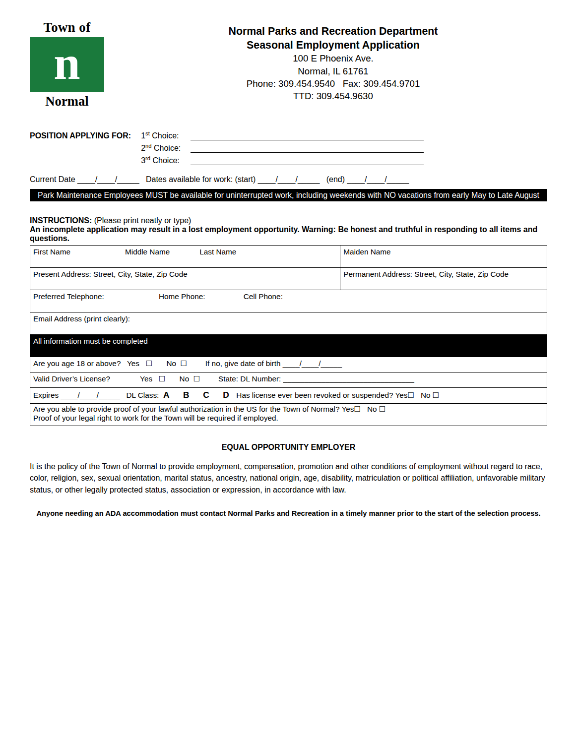Town of
n
Normal
Normal Parks and Recreation Department
Seasonal Employment Application
100 E Phoenix Ave.
Normal, IL 61761
Phone: 309.454.9540 Fax: 309.454.9701
TTD: 309.454.9630
| POSITION APPLYING FOR: | 1 st Choice: | |
| | 2 nd Choice: | |
| | 3 rd Choice: | |
Current Date ____/____/_____ Dates available for work: (start) ____/____/_____ (end) ____/____/_____
Park Maintenance Employees MUST be available for uninterrupted work, including weekends with NO vacations from early May to Late August
INSTRUCTIONS: (Please print neatly or type)
An incomplete application may result in a lost employment opportunity. Warning: Be honest and truthful in responding to all items and questions.
| First Name Middle Name Last Name | Maiden Name |
| Present Address: Street, City, State, Zip Code | Permanent Address: Street, City, State, Zip Code |
| Preferred Telephone: Home Phone: Cell Phone: |
| Email Address (print clearly): |
| All information must be completed |
| Are you age 18 or above? Yes ☐ No ☐ If no, give date of birth ____/____/_____ |
| Valid Driver’s License? Yes ☐ No ☐ State: DL Number: _______________________________ |
| Expires ____/____/_____ DL Class: A B C D Has license ever been revoked or suspended? Yes ☐ No ☐ |
| Are you able to provide proof of your lawful authorization in the US for the Town of Normal? Yes ☐ No ☐ Proof of your legal right to work for the Town will be required if employed. |
EQUAL OPPORTUNITY EMPLOYER
It is the policy of the Town of Normal to provide employment, compensation, promotion and other conditions of employment without regard to race, color, religion, sex, sexual orientation, marital status, ancestry, national origin, age, disability, matriculation or political affiliation, unfavorable military status, or other legally protected status, association or expression, in accordance with law.
Anyone needing an ADA accommodation must contact Normal Parks and Recreation in a timely manner prior to the start of the selection process.